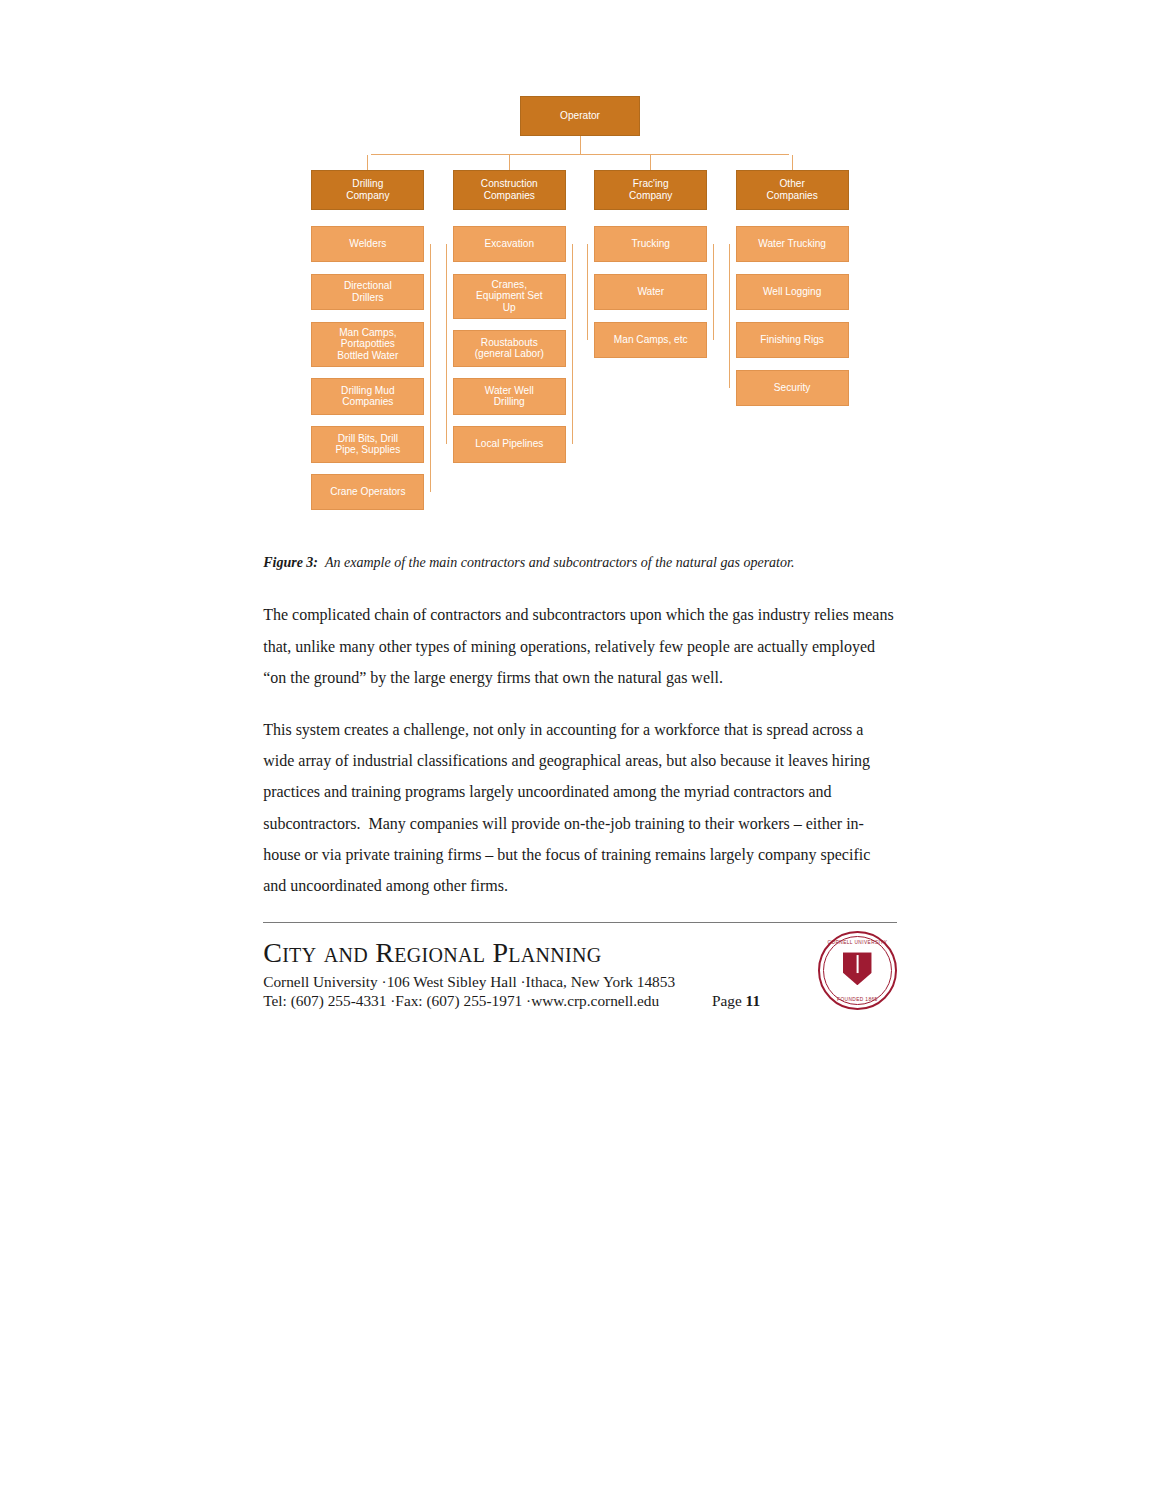Operator
Drilling
Company
Construction
Companies
Frac'ing
Company
Other
Companies
Welders
Directional
Drillers
Man Camps,
Portapotties
Bottled Water
Drilling Mud
Companies
Drill Bits, Drill
Pipe, Supplies
Crane Operators
Excavation
Cranes,
Equipment Set
Up
Roustabouts
(general Labor)
Water Well
Drilling
Local Pipelines
Trucking
Water
Man Camps, etc
Water Trucking
Well Logging
Finishing Rigs
Security
Figure 3: An example of the main contractors and subcontractors of the natural gas operator.
The complicated chain of contractors and subcontractors upon which the gas industry relies means that, unlike many other types of mining operations, relatively few people are actually employed “on the ground” by the large energy firms that own the natural gas well.
This system creates a challenge, not only in accounting for a workforce that is spread across a wide array of industrial classifications and geographical areas, but also because it leaves hiring practices and training programs largely uncoordinated among the myriad contractors and subcontractors. Many companies will provide on-the-job training to their workers – either in-house or via private training firms – but the focus of training remains largely company specific and uncoordinated among other firms.
City and Regional Planning
Cornell University ·106 West Sibley Hall ·Ithaca, New York 14853
Tel: (607) 255-4331 ·Fax: (607) 255-1971 ·www.crp.cornell.eduPage 11
CORNELL UNIVERSITY
FOUNDED 1865